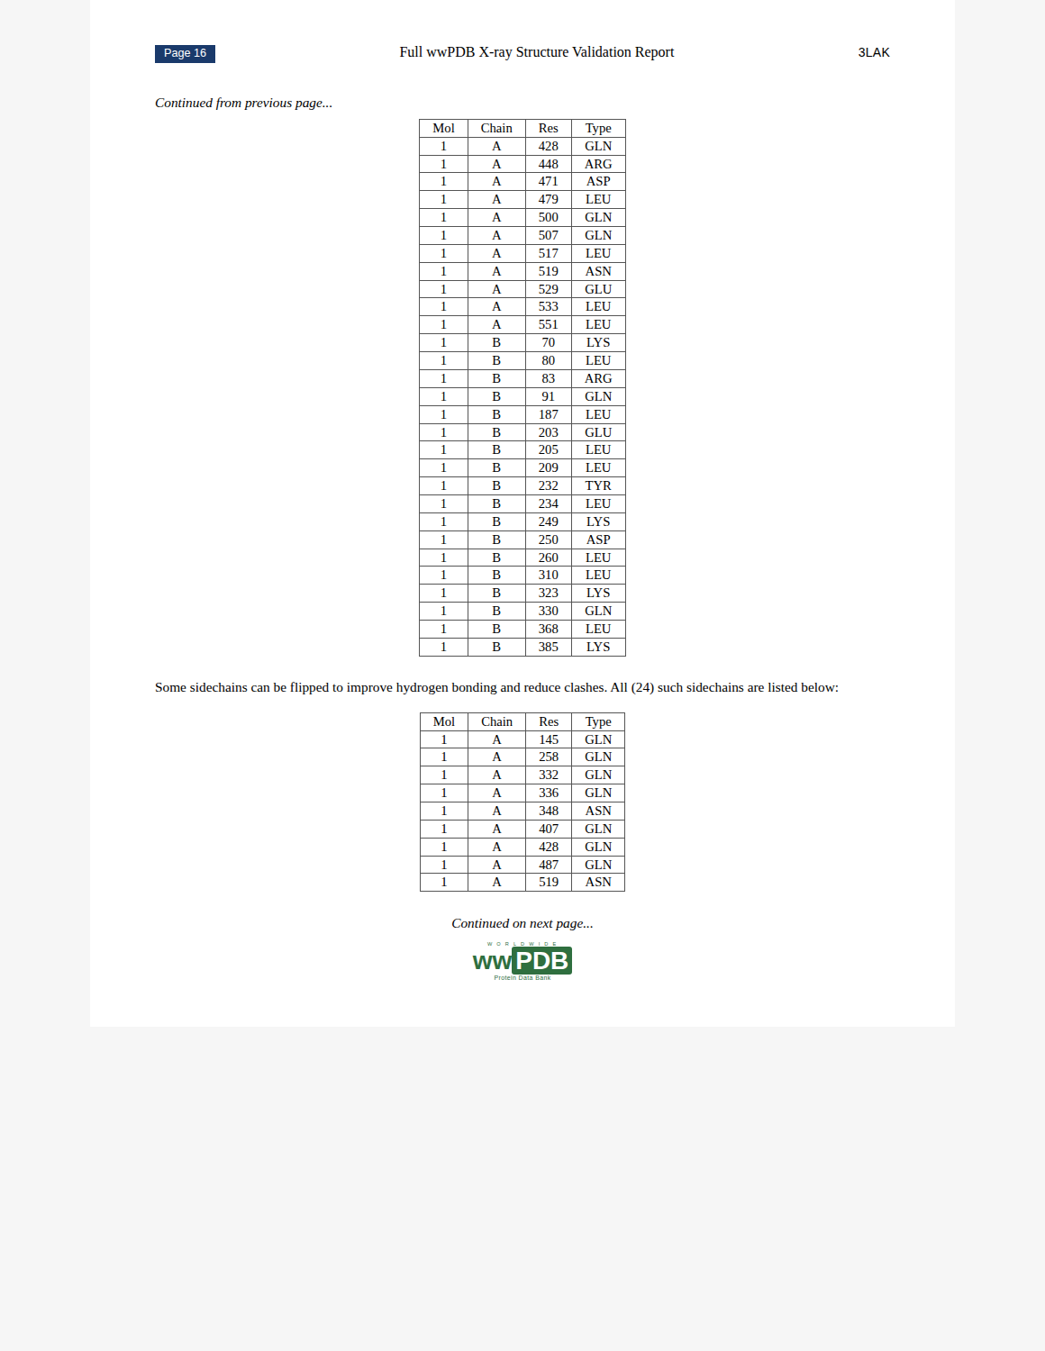Page 16
Full wwPDB X-ray Structure Validation Report
3LAK
Continued from previous page...
| Mol | Chain | Res | Type |
| --- | --- | --- | --- |
| 1 | A | 428 | GLN |
| 1 | A | 448 | ARG |
| 1 | A | 471 | ASP |
| 1 | A | 479 | LEU |
| 1 | A | 500 | GLN |
| 1 | A | 507 | GLN |
| 1 | A | 517 | LEU |
| 1 | A | 519 | ASN |
| 1 | A | 529 | GLU |
| 1 | A | 533 | LEU |
| 1 | A | 551 | LEU |
| 1 | B | 70 | LYS |
| 1 | B | 80 | LEU |
| 1 | B | 83 | ARG |
| 1 | B | 91 | GLN |
| 1 | B | 187 | LEU |
| 1 | B | 203 | GLU |
| 1 | B | 205 | LEU |
| 1 | B | 209 | LEU |
| 1 | B | 232 | TYR |
| 1 | B | 234 | LEU |
| 1 | B | 249 | LYS |
| 1 | B | 250 | ASP |
| 1 | B | 260 | LEU |
| 1 | B | 310 | LEU |
| 1 | B | 323 | LYS |
| 1 | B | 330 | GLN |
| 1 | B | 368 | LEU |
| 1 | B | 385 | LYS |
Some sidechains can be flipped to improve hydrogen bonding and reduce clashes. All (24) such sidechains are listed below:
| Mol | Chain | Res | Type |
| --- | --- | --- | --- |
| 1 | A | 145 | GLN |
| 1 | A | 258 | GLN |
| 1 | A | 332 | GLN |
| 1 | A | 336 | GLN |
| 1 | A | 348 | ASN |
| 1 | A | 407 | GLN |
| 1 | A | 428 | GLN |
| 1 | A | 487 | GLN |
| 1 | A | 519 | ASN |
Continued on next page...
W O R L D W I D E ww PDB Protein Data Bank